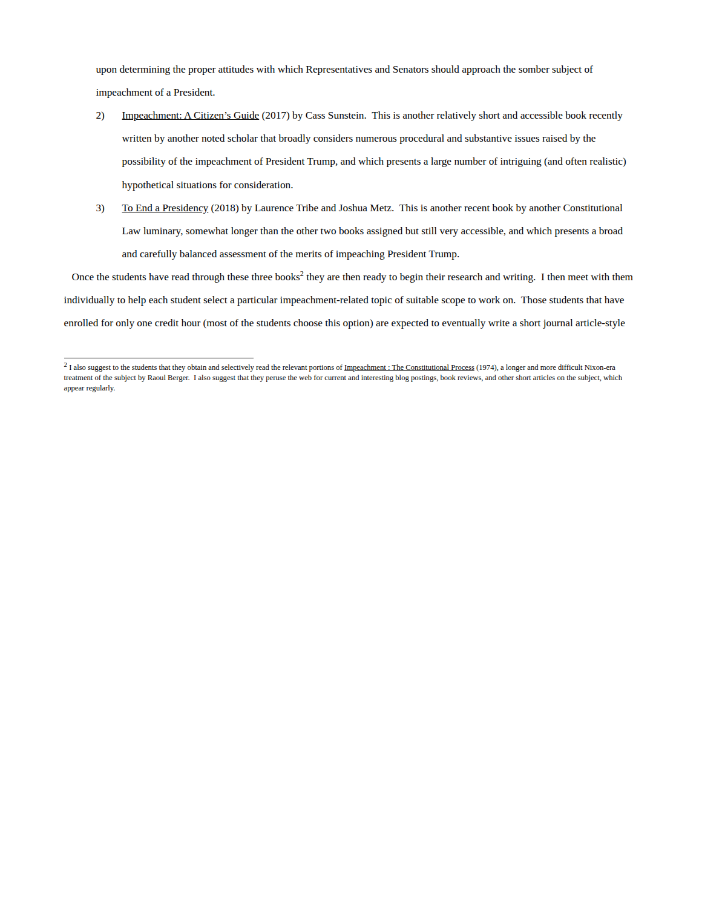upon determining the proper attitudes with which Representatives and Senators should approach the somber subject of impeachment of a President.
2) Impeachment: A Citizen’s Guide (2017) by Cass Sunstein. This is another relatively short and accessible book recently written by another noted scholar that broadly considers numerous procedural and substantive issues raised by the possibility of the impeachment of President Trump, and which presents a large number of intriguing (and often realistic) hypothetical situations for consideration.
3) To End a Presidency (2018) by Laurence Tribe and Joshua Metz. This is another recent book by another Constitutional Law luminary, somewhat longer than the other two books assigned but still very accessible, and which presents a broad and carefully balanced assessment of the merits of impeaching President Trump.
Once the students have read through these three books2 they are then ready to begin their research and writing. I then meet with them individually to help each student select a particular impeachment-related topic of suitable scope to work on. Those students that have enrolled for only one credit hour (most of the students choose this option) are expected to eventually write a short journal article-style
2 I also suggest to the students that they obtain and selectively read the relevant portions of Impeachment : The Constitutional Process (1974), a longer and more difficult Nixon-era treatment of the subject by Raoul Berger. I also suggest that they peruse the web for current and interesting blog postings, book reviews, and other short articles on the subject, which appear regularly.